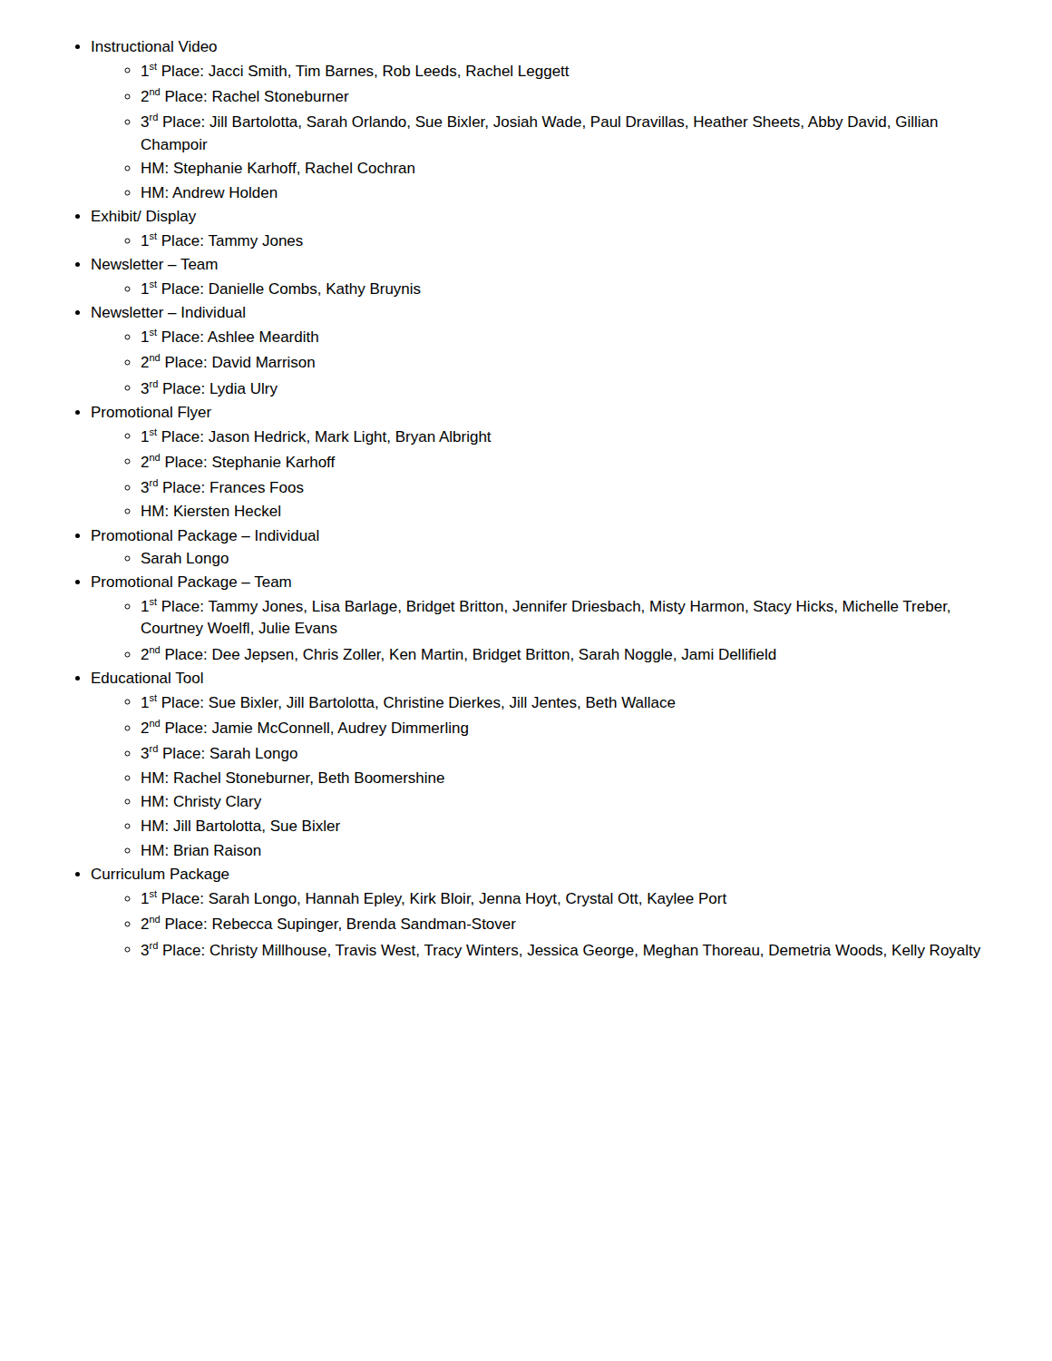Instructional Video
1st Place: Jacci Smith, Tim Barnes, Rob Leeds, Rachel Leggett
2nd Place: Rachel Stoneburner
3rd Place: Jill Bartolotta, Sarah Orlando, Sue Bixler, Josiah Wade, Paul Dravillas, Heather Sheets, Abby David, Gillian Champoir
HM: Stephanie Karhoff, Rachel Cochran
HM: Andrew Holden
Exhibit/ Display
1st Place: Tammy Jones
Newsletter – Team
1st Place: Danielle Combs, Kathy Bruynis
Newsletter – Individual
1st Place: Ashlee Meardith
2nd Place: David Marrison
3rd Place: Lydia Ulry
Promotional Flyer
1st Place: Jason Hedrick, Mark Light, Bryan Albright
2nd Place: Stephanie Karhoff
3rd Place: Frances Foos
HM: Kiersten Heckel
Promotional Package – Individual
Sarah Longo
Promotional Package – Team
1st Place: Tammy Jones, Lisa Barlage, Bridget Britton, Jennifer Driesbach, Misty Harmon, Stacy Hicks, Michelle Treber, Courtney Woelfl, Julie Evans
2nd Place: Dee Jepsen, Chris Zoller, Ken Martin, Bridget Britton, Sarah Noggle, Jami Dellifield
Educational Tool
1st Place: Sue Bixler, Jill Bartolotta, Christine Dierkes, Jill Jentes, Beth Wallace
2nd Place: Jamie McConnell, Audrey Dimmerling
3rd Place: Sarah Longo
HM: Rachel Stoneburner, Beth Boomershine
HM: Christy Clary
HM: Jill Bartolotta, Sue Bixler
HM: Brian Raison
Curriculum Package
1st Place: Sarah Longo, Hannah Epley, Kirk Bloir, Jenna Hoyt, Crystal Ott, Kaylee Port
2nd Place: Rebecca Supinger, Brenda Sandman-Stover
3rd Place: Christy Millhouse, Travis West, Tracy Winters, Jessica George, Meghan Thoreau, Demetria Woods, Kelly Royalty